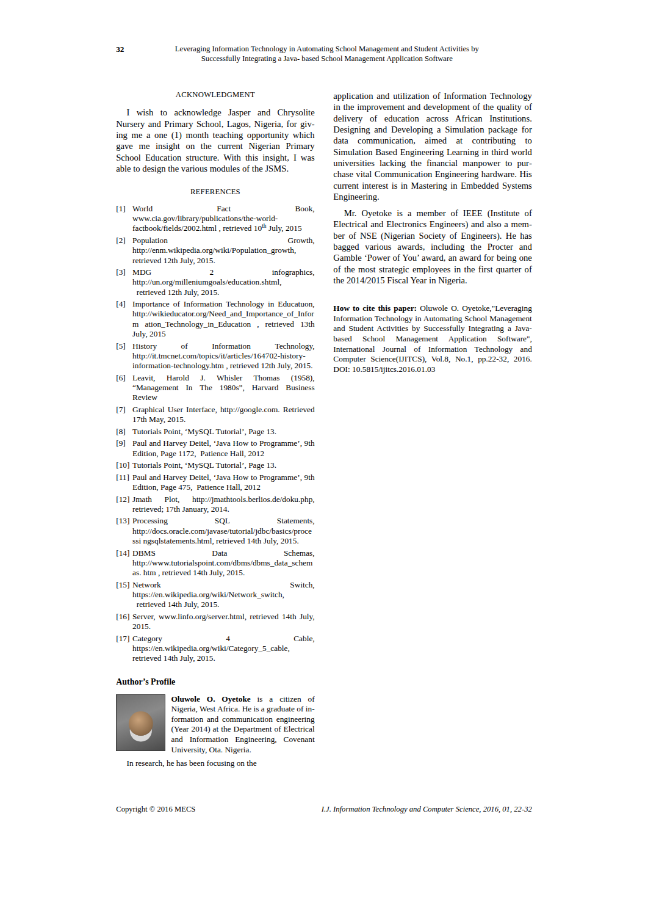32
Leveraging Information Technology in Automating School Management and Student Activities by
Successfully Integrating a Java- based School Management Application Software
Acknowledgment
I wish to acknowledge Jasper and Chrysolite Nursery and Primary School, Lagos, Nigeria, for giving me a one (1) month teaching opportunity which gave me insight on the current Nigerian Primary School Education structure. With this insight, I was able to design the various modules of the JSMS.
References
[1] World Fact Book, www.cia.gov/library/publications/the-world-factbook/fields/2002.html , retrieved 10th July, 2015
[2] Population Growth, http://enm.wikipedia.org/wiki/Population_growth, retrieved 12th July, 2015.
[3] MDG 2 infographics, http://un.org/milleniumgoals/education.shtml, retrieved 12th July, 2015.
[4] Importance of Information Technology in Educatuon, http://wikieducator.org/Need_and_Importance_of_Inform ation_Technology_in_Education , retrieved 13th July, 2015
[5] History of Information Technology, http://it.tmcnet.com/topics/it/articles/164702-history-information-technology.htm , retrieved 12th July, 2015.
[6] Leavit, Harold J. Whisler Thomas (1958), “Management In The 1980s”, Harvard Business Review
[7] Graphical User Interface, http://google.com. Retrieved 17th May, 2015.
[8] Tutorials Point, ‘MySQL Tutorial’, Page 13.
[9] Paul and Harvey Deitel, ‘Java How to Programme’, 9th Edition, Page 1172, Patience Hall, 2012
[10] Tutorials Point, ‘MySQL Tutorial’, Page 13.
[11] Paul and Harvey Deitel, ‘Java How to Programme’, 9th Edition, Page 475, Patience Hall, 2012
[12] Jmath Plot, http://jmathtools.berlios.de/doku.php, retrieved; 17th January, 2014.
[13] Processing SQL Statements, http://docs.oracle.com/javase/tutorial/jdbc/basics/processi ngsqlstatements.html, retrieved 14th July, 2015.
[14] DBMS Data Schemas, http://www.tutorialspoint.com/dbms/dbms_data_schemas. htm , retrieved 14th July, 2015.
[15] Network Switch, https://en.wikipedia.org/wiki/Network_switch, retrieved 14th July, 2015.
[16] Server, www.linfo.org/server.html, retrieved 14th July, 2015.
[17] Category 4 Cable, https://en.wikipedia.org/wiki/Category_5_cable, retrieved 14th July, 2015.
Author’s Profile
Oluwole O. Oyetoke is a citizen of Nigeria, West Africa. He is a graduate of information and communication engineering (Year 2014) at the Department of Electrical and Information Engineering, Covenant University, Ota. Nigeria.
In research, he has been focusing on the
application and utilization of Information Technology in the improvement and development of the quality of delivery of education across African Institutions. Designing and Developing a Simulation package for data communication, aimed at contributing to Simulation Based Engineering Learning in third world universities lacking the financial manpower to purchase vital Communication Engineering hardware. His current interest is in Mastering in Embedded Systems Engineering.
Mr. Oyetoke is a member of IEEE (Institute of Electrical and Electronics Engineers) and also a member of NSE (Nigerian Society of Engineers). He has bagged various awards, including the Procter and Gamble ‘Power of You’ award, an award for being one of the most strategic employees in the first quarter of the 2014/2015 Fiscal Year in Nigeria.
How to cite this paper: Oluwole O. Oyetoke,"Leveraging Information Technology in Automating School Management and Student Activities by Successfully Integrating a Java- based School Management Application Software", International Journal of Information Technology and Computer Science(IJITCS), Vol.8, No.1, pp.22-32, 2016. DOI: 10.5815/ijitcs.2016.01.03
Copyright © 2016 MECS
I.J. Information Technology and Computer Science, 2016, 01, 22-32